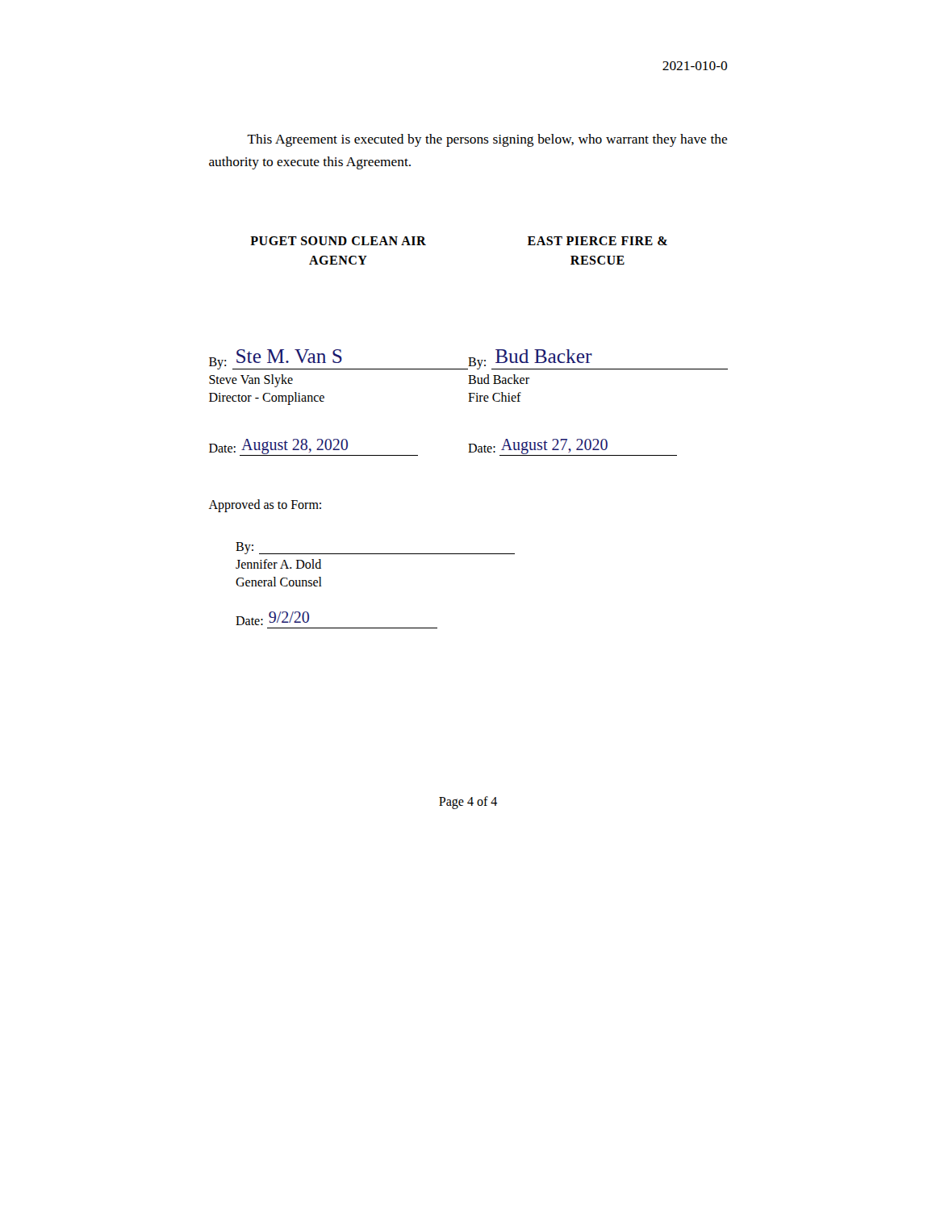2021-010-0
This Agreement is executed by the persons signing below, who warrant they have the authority to execute this Agreement.
| PUGET SOUND CLEAN AIR AGENCY By: Ste M. Van S Steve Van Slyke Director - Compliance Date: August 28, 2020 | EAST PIERCE FIRE & RESCUE By: Bud Backer Bud Backer Fire Chief Date: August 27, 2020 |
Approved as to Form:
By:  
Jennifer A. Dold
General Counsel
Date: 9/2/20
Page 4 of 4